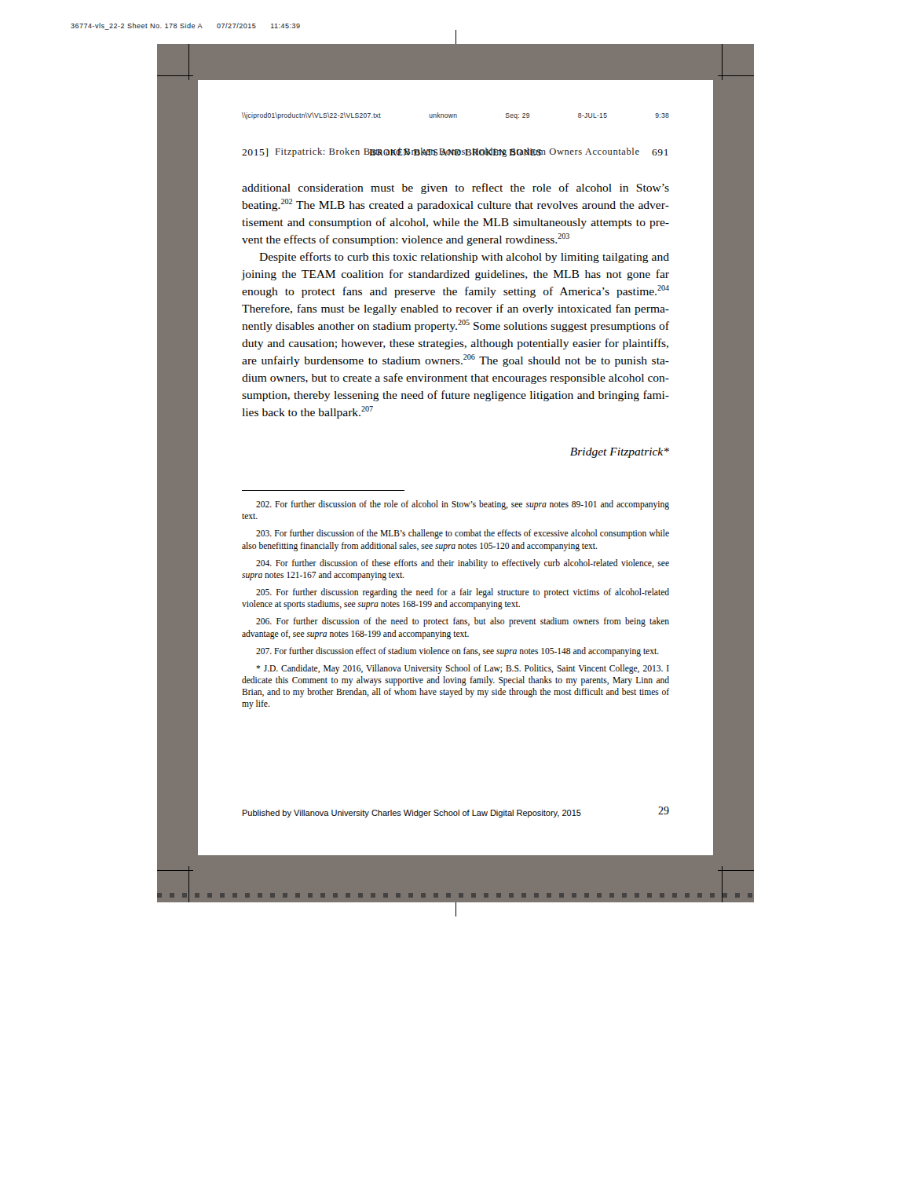36774-vls_22-2 Sheet No. 178 Side A 07/27/2015 11:45:39
36774-vls_22-2 Sheet No. 178 Side A 07/27/2015 11:45:39
\\jciprod01\productn\V\VLS\22-2\VLS207.txt unknown Seq: 29 8-JUL-15 9:38
2015] Fitzpatrick: Broken Bats and Broken Bones: Holding Stadium Owners Accountable BROKEN BATS AND BROKEN BONES 691
additional consideration must be given to reflect the role of alcohol in Stow’s beating.202 The MLB has created a paradoxical culture that revolves around the advertisement and consumption of alcohol, while the MLB simultaneously attempts to prevent the effects of consumption: violence and general rowdiness.203
Despite efforts to curb this toxic relationship with alcohol by limiting tailgating and joining the TEAM coalition for standardized guidelines, the MLB has not gone far enough to protect fans and preserve the family setting of America’s pastime.204 Therefore, fans must be legally enabled to recover if an overly intoxicated fan permanently disables another on stadium property.205 Some solutions suggest presumptions of duty and causation; however, these strategies, although potentially easier for plaintiffs, are unfairly burdensome to stadium owners.206 The goal should not be to punish stadium owners, but to create a safe environment that encourages responsible alcohol consumption, thereby lessening the need of future negligence litigation and bringing families back to the ballpark.207
Bridget Fitzpatrick*
202. For further discussion of the role of alcohol in Stow’s beating, see supra notes 89-101 and accompanying text.
203. For further discussion of the MLB’s challenge to combat the effects of excessive alcohol consumption while also benefitting financially from additional sales, see supra notes 105-120 and accompanying text.
204. For further discussion of these efforts and their inability to effectively curb alcohol-related violence, see supra notes 121-167 and accompanying text.
205. For further discussion regarding the need for a fair legal structure to protect victims of alcohol-related violence at sports stadiums, see supra notes 168-199 and accompanying text.
206. For further discussion of the need to protect fans, but also prevent stadium owners from being taken advantage of, see supra notes 168-199 and accompanying text.
207. For further discussion effect of stadium violence on fans, see supra notes 105-148 and accompanying text.
* J.D. Candidate, May 2016, Villanova University School of Law; B.S. Politics, Saint Vincent College, 2013. I dedicate this Comment to my always supportive and loving family. Special thanks to my parents, Mary Linn and Brian, and to my brother Brendan, all of whom have stayed by my side through the most difficult and best times of my life.
Published by Villanova University Charles Widger School of Law Digital Repository, 2015 29